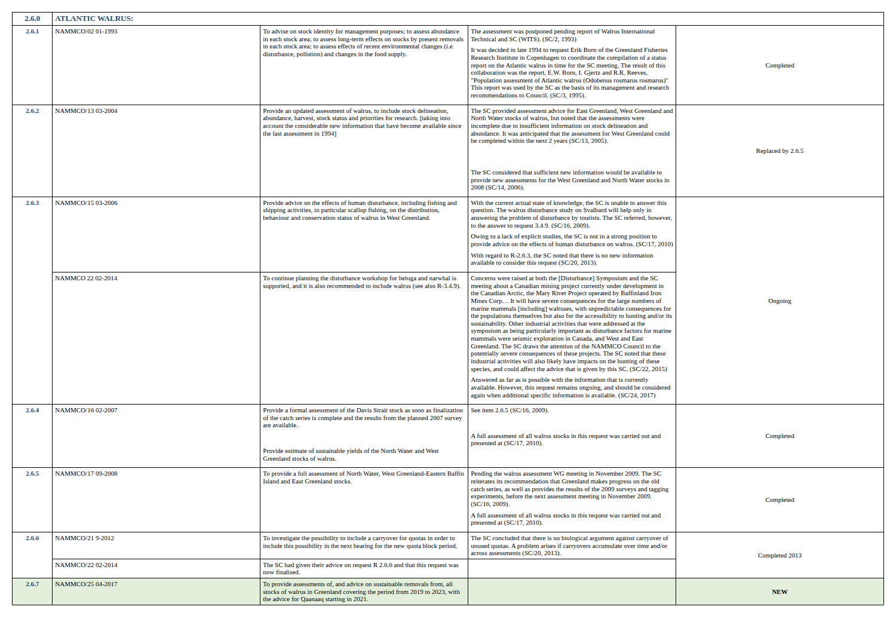| 2.6.0 | ATLANTIC WALRUS: |
| 2.6.1 | NAMMCO/02 01-1993 | To advise on stock identity for management purposes; to assess abundance in each stock area; to assess long-term effects on stocks by present removals in each stock area; to assess effects of recent environmental changes (i.e. disturbance, pollution) and changes in the food supply. | The assessment was postponed pending report of Walrus International Technical and SC (WITS). (SC/2, 1993) It was decided in late 1994 to request Erik Born of the Greenland Fisheries Research Institute in Copenhagen to coordinate the compilation of a status report on the Atlantic walrus in time for the SC meeting. The result of this collaboration was the report, E.W. Born, I. Gjertz and R.R. Reeves, "Population assessment of Atlantic walrus (Odobenus rosmarus rosmarus)" This report was used by the SC as the basis of its management and research recommendations to Council. (SC/3, 1995). | Completed |
| 2.6.2 | NAMMCO/13 03-2004 | Provide an updated assessment of walrus, to include stock delineation, abundance, harvest, stock status and priorities for research. [taking into account the considerable new information that have become available since the last assessment in 1994] | The SC provided assessment advice for East Greenland, West Greenland and North Water stocks of walrus, but noted that the assessments were incomplete due to insufficient information on stock delineation and abundance. It was anticipated that the assessment for West Greenland could be completed within the next 2 years (SC/13, 2005). The SC considered that sufficient new information would be available to provide new assessments for the West Greenland and North Water stocks in 2008 (SC/14, 2006). | Replaced by 2.6.5 |
| 2.6.3 | NAMMCO/15 03-2006 | Provide advice on the effects of human disturbance, including fishing and shipping activities, in particular scallop fishing, on the distribution, behaviour and conservation status of walrus in West Greenland. | With the current actual state of knowledge, the SC is unable to answer this question. The walrus disturbance study on Svalbard will help only in answering the problem of disturbance by tourists. The SC referred, however, to the answer to request 3.4.9. (SC/16, 2009). Owing to a lack of explicit studies, the SC is not in a strong position to provide advice on the effects of human disturbance on walrus. (SC/17, 2010) With regard to R-2.6.3, the SC noted that there is no new information available to consider this request (SC/20, 2013). | Ongoing |
| NAMMCO 22 02-2014 | To continue planning the disturbance workshop for beluga and narwhal is supported, and it is also recommended to include walrus (see also R-3.4.9). | Concerns were raised at both the [Disturbance] Symposium and the SC meeting about a Canadian mining project currently under development in the Canadian Arctic, the Mary River Project operated by Baffinland Iron Mines Corp… It will have severe consequences for the large numbers of marine mammals [including] walruses, with unpredictable consequences for the populations themselves but also for the accessibility to hunting and/or its sustainability. Other industrial activities that were addressed at the symposium as being particularly important as disturbance factors for marine mammals were seismic exploration in Canada, and West and East Greenland. The SC draws the attention of the NAMMCO Council to the potentially severe consequences of these projects. The SC noted that these industrial activities will also likely have impacts on the hunting of these species, and could affect the advice that is given by this SC. (SC/22, 2015) Answered as far as is possible with the information that is currently available. However, this request remains ongoing, and should be considered again when additional specific information is available. (SC/24, 2017) |
| 2.6.4 | NAMMCO/16 02-2007 | Provide a formal assessment of the Davis Strait stock as soon as finalization of the catch series is complete and the results from the planned 2007 survey are available. Provide estimate of sustainable yields of the North Water and West Greenland stocks of walrus. | See item 2.6.5 (SC/16, 2009). A full assessment of all walrus stocks in this request was carried out and presented at (SC/17, 2010). | Completed |
| 2.6.5 | NAMMCO/17 09-2008 | To provide a full assessment of North Water, West Greenland-Eastern Baffin Island and East Greenland stocks. | Pending the walrus assessment WG meeting in November 2009. The SC reiterates its recommendation that Greenland makes progress on the old catch series, as well as provides the results of the 2009 surveys and tagging experiments, before the next assessment meeting in November 2009. (SC/16, 2009). A full assessment of all walrus stocks in this request was carried out and presented at (SC/17, 2010). | Completed |
| 2.6.6 | NAMMCO/21 9-2012 | To investigate the possibility to include a carryover for quotas in order to include this possibility in the next hearing for the new quota block period. | The SC concluded that there is no biological argument against carryover of unused quotas. A problem arises if carryovers accumulate over time and/or across assessments (SC/20, 2013). | Completed 2013 |
| NAMMCO/22 02-2014 | The SC had given their advice on request R 2.6.6 and that this request was now finalised. | |
| 2.6.7 | NAMMCO/25 04-2017 | To provide assessments of, and advice on sustainable removals from, all stocks of walrus in Greenland covering the period from 2019 to 2023, with the advice for Qaanaaq starting in 2021. | | NEW |